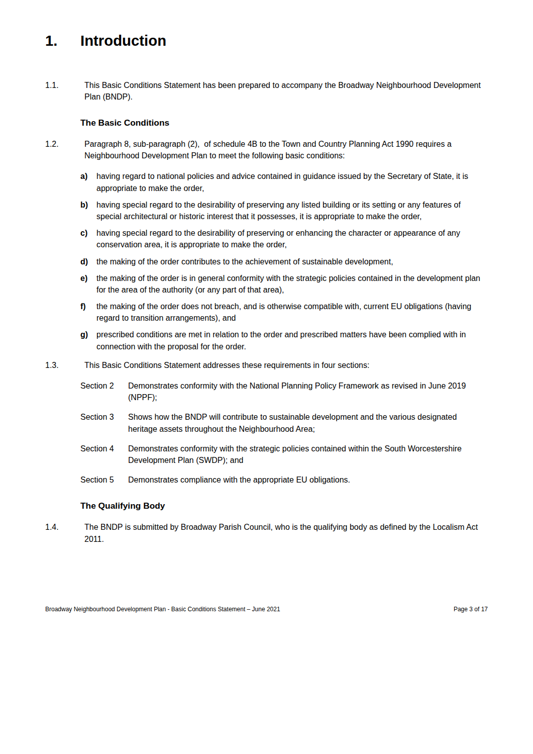1. Introduction
1.1.
This Basic Conditions Statement has been prepared to accompany the Broadway Neighbourhood Development Plan (BNDP).
The Basic Conditions
1.2.
Paragraph 8, sub-paragraph (2), of schedule 4B to the Town and Country Planning Act 1990 requires a Neighbourhood Development Plan to meet the following basic conditions:
a) having regard to national policies and advice contained in guidance issued by the Secretary of State, it is appropriate to make the order,
b) having special regard to the desirability of preserving any listed building or its setting or any features of special architectural or historic interest that it possesses, it is appropriate to make the order,
c) having special regard to the desirability of preserving or enhancing the character or appearance of any conservation area, it is appropriate to make the order,
d) the making of the order contributes to the achievement of sustainable development,
e) the making of the order is in general conformity with the strategic policies contained in the development plan for the area of the authority (or any part of that area),
f) the making of the order does not breach, and is otherwise compatible with, current EU obligations (having regard to transition arrangements), and
g) prescribed conditions are met in relation to the order and prescribed matters have been complied with in connection with the proposal for the order.
1.3.
This Basic Conditions Statement addresses these requirements in four sections:
Section 2
Demonstrates conformity with the National Planning Policy Framework as revised in June 2019 (NPPF);
Section 3
Shows how the BNDP will contribute to sustainable development and the various designated heritage assets throughout the Neighbourhood Area;
Section 4
Demonstrates conformity with the strategic policies contained within the South Worcestershire Development Plan (SWDP); and
Section 5
Demonstrates compliance with the appropriate EU obligations.
The Qualifying Body
1.4.
The BNDP is submitted by Broadway Parish Council, who is the qualifying body as defined by the Localism Act 2011.
Broadway Neighbourhood Development Plan - Basic Conditions Statement – June 2021 Page 3 of 17